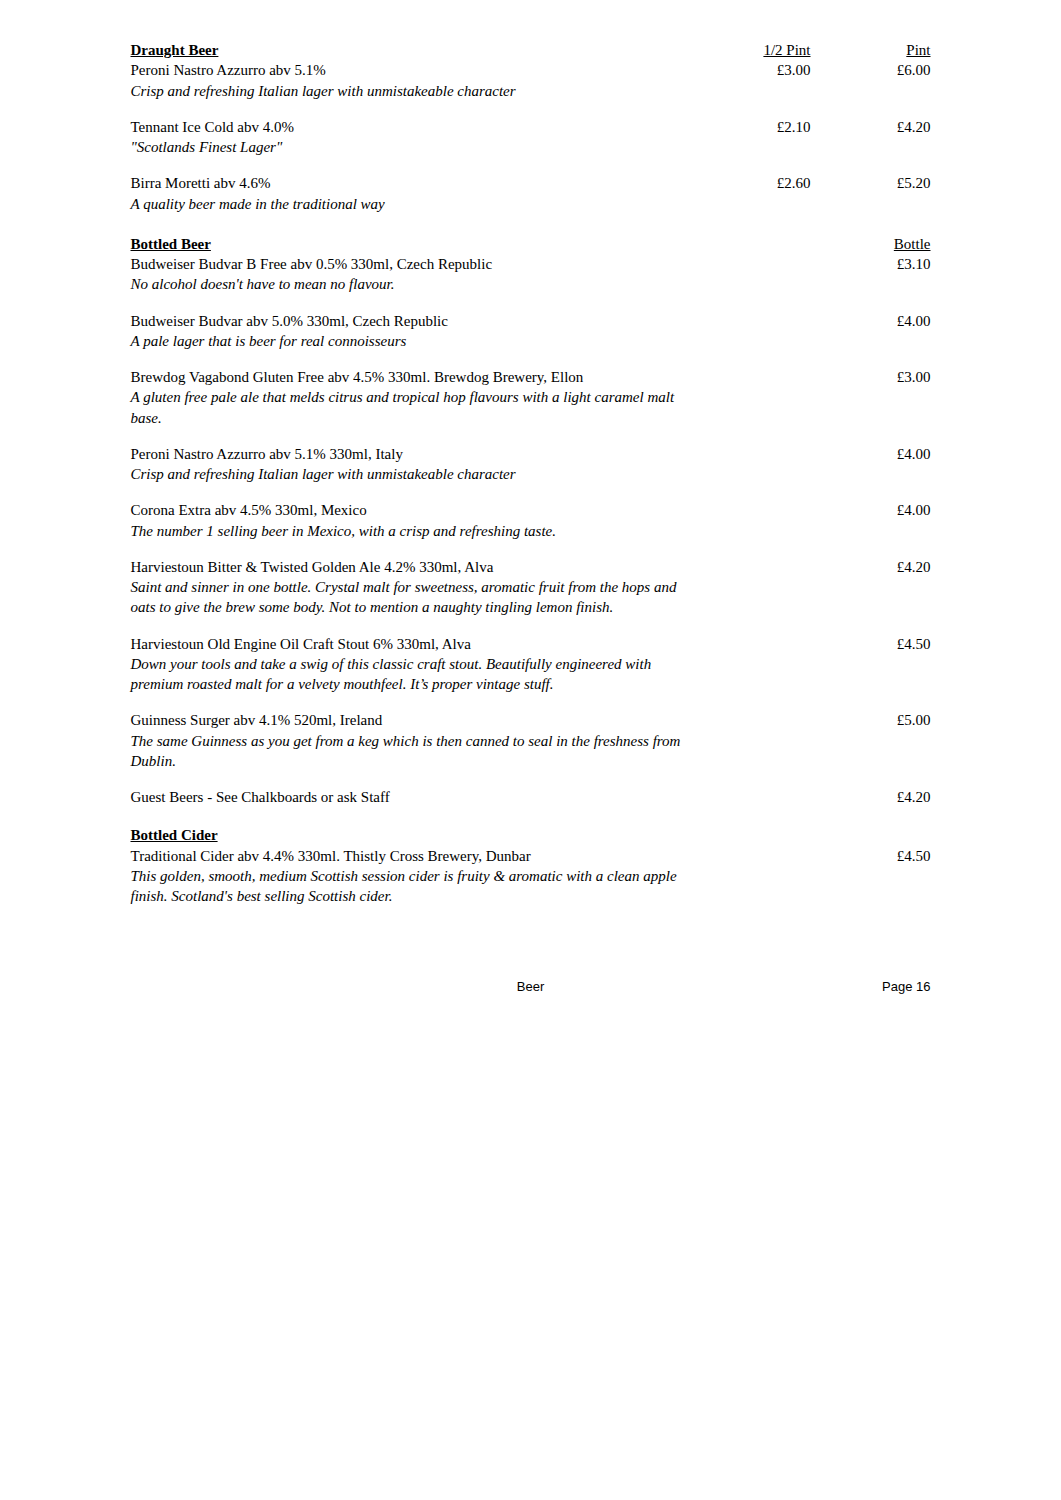| Draught Beer | 1/2 Pint | Pint |
| Peroni Nastro Azzurro abv 5.1% | £3.00 | £6.00 |
| Crisp and refreshing Italian lager with unmistakeable character | | |
| Tennant Ice Cold abv 4.0% | £2.10 | £4.20 |
| "Scotlands Finest Lager" | | |
| Birra Moretti abv 4.6% | £2.60 | £5.20 |
| A quality beer made in the traditional way | | |
| Bottled Beer | | Bottle |
| Budweiser Budvar B Free abv 0.5% 330ml, Czech Republic | | £3.10 |
| No alcohol doesn't have to mean no flavour. | | |
| Budweiser Budvar abv 5.0% 330ml, Czech Republic | | £4.00 |
| A pale lager that is beer for real connoisseurs | | |
| Brewdog Vagabond Gluten Free abv 4.5% 330ml. Brewdog Brewery, Ellon | | £3.00 |
| A gluten free pale ale that melds citrus and tropical hop flavours with a light caramel malt base. | | |
| Peroni Nastro Azzurro abv 5.1% 330ml, Italy | | £4.00 |
| Crisp and refreshing Italian lager with unmistakeable character | | |
| Corona Extra abv 4.5% 330ml, Mexico | | £4.00 |
| The number 1 selling beer in Mexico, with a crisp and refreshing taste. | | |
| Harviestoun Bitter & Twisted Golden Ale 4.2% 330ml, Alva | | £4.20 |
| Saint and sinner in one bottle. Crystal malt for sweetness, aromatic fruit from the hops and oats to give the brew some body. Not to mention a naughty tingling lemon finish. | | |
| Harviestoun Old Engine Oil Craft Stout 6% 330ml, Alva | | £4.50 |
| Down your tools and take a swig of this classic craft stout. Beautifully engineered with premium roasted malt for a velvety mouthfeel. It’s proper vintage stuff. | | |
| Guinness Surger abv 4.1% 520ml, Ireland | | £5.00 |
| The same Guinness as you get from a keg which is then canned to seal in the freshness from Dublin. | | |
| Guest Beers - See Chalkboards or ask Staff | | £4.20 |
| Bottled Cider | | |
| Traditional Cider abv 4.4% 330ml. Thistly Cross Brewery, Dunbar | | £4.50 |
| This golden, smooth, medium Scottish session cider is fruity & aromatic with a clean apple finish. Scotland's best selling Scottish cider. | | |
Beer
Page 16